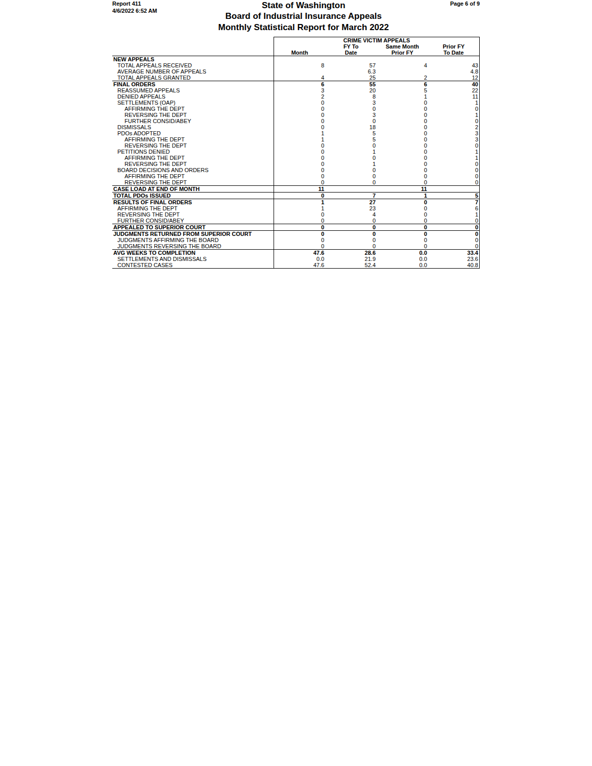Report 411
4/6/2022 6:52 AM
State of Washington
Board of Industrial Insurance Appeals
Monthly Statistical Report for March 2022
Page 6 of 9
| | CRIME VICTIM APPEALS |
| --- | --- |
| | Month | FY To Date | Same Month Prior FY | Prior FY To Date |
| NEW APPEALS | | | | |
| TOTAL APPEALS RECEIVED | 8 | 57 | 4 | 43 |
| AVERAGE NUMBER OF APPEALS | | 6.3 | | 4.8 |
| TOTAL APPEALS GRANTED | 4 | 25 | 2 | 12 |
| FINAL ORDERS | 6 | 55 | 6 | 40 |
| REASSUMED APPEALS | 3 | 20 | 5 | 22 |
| DENIED APPEALS | 2 | 8 | 1 | 11 |
| SETTLEMENTS (OAP) | 0 | 3 | 0 | 1 |
| AFFIRMING THE DEPT | 0 | 0 | 0 | 0 |
| REVERSING THE DEPT | 0 | 3 | 0 | 1 |
| FURTHER CONSID/ABEY | 0 | 0 | 0 | 0 |
| DISMISSALS | 0 | 18 | 0 | 2 |
| PDOs ADOPTED | 1 | 5 | 0 | 3 |
| AFFIRMING THE DEPT | 1 | 5 | 0 | 3 |
| REVERSING THE DEPT | 0 | 0 | 0 | 0 |
| PETITIONS DENIED | 0 | 1 | 0 | 1 |
| AFFIRMING THE DEPT | 0 | 0 | 0 | 1 |
| REVERSING THE DEPT | 0 | 1 | 0 | 0 |
| BOARD DECISIONS AND ORDERS | 0 | 0 | 0 | 0 |
| AFFIRMING THE DEPT | 0 | 0 | 0 | 0 |
| REVERSING THE DEPT | 0 | 0 | 0 | 0 |
| CASE LOAD AT END OF MONTH | 11 | | 11 | |
| TOTAL PDOs ISSUED | 0 | 7 | 1 | 5 |
| RESULTS OF FINAL ORDERS | 1 | 27 | 0 | 7 |
| AFFIRMING THE DEPT | 1 | 23 | 0 | 6 |
| REVERSING THE DEPT | 0 | 4 | 0 | 1 |
| FURTHER CONSID/ABEY | 0 | 0 | 0 | 0 |
| APPEALED TO SUPERIOR COURT | 0 | 0 | 0 | 0 |
| JUDGMENTS RETURNED FROM SUPERIOR COURT | 0 | 0 | 0 | 0 |
| JUDGMENTS AFFIRMING THE BOARD | 0 | 0 | 0 | 0 |
| JUDGMENTS REVERSING THE BOARD | 0 | 0 | 0 | 0 |
| AVG WEEKS TO COMPLETION | 47.6 | 28.6 | 0.0 | 33.4 |
| SETTLEMENTS AND DISMISSALS | 0.0 | 21.9 | 0.0 | 23.6 |
| CONTESTED CASES | 47.6 | 52.4 | 0.0 | 40.8 |